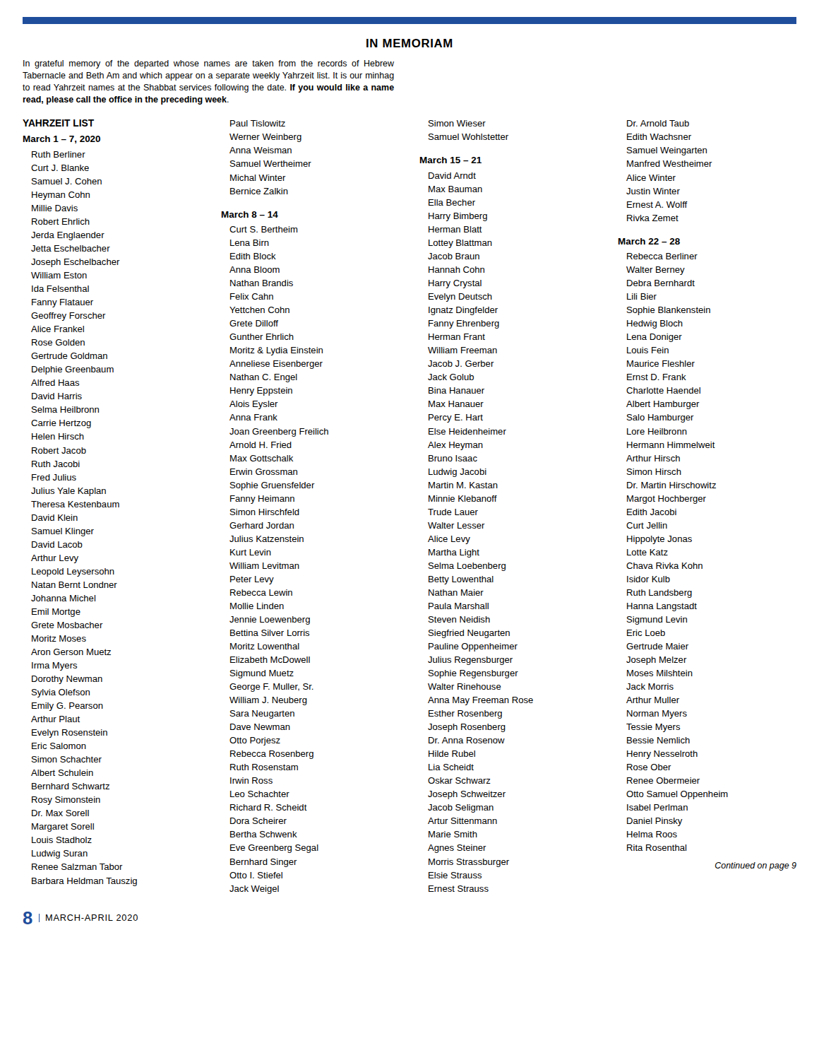IN MEMORIAM
In grateful memory of the departed whose names are taken from the records of Hebrew Tabernacle and Beth Am and which appear on a separate weekly Yahrzeit list. It is our minhag to read Yahrzeit names at the Shabbat services following the date. If you would like a name read, please call the office in the preceding week.
YAHRZEIT LIST
March 1 – 7, 2020
Ruth Berliner
Curt J. Blanke
Samuel J. Cohen
Heyman Cohn
Millie Davis
Robert Ehrlich
Jerda Englaender
Jetta Eschelbacher
Joseph Eschelbacher
William Eston
Ida Felsenthal
Fanny Flatauer
Geoffrey Forscher
Alice Frankel
Rose Golden
Gertrude Goldman
Delphie Greenbaum
Alfred Haas
David Harris
Selma Heilbronn
Carrie Hertzog
Helen Hirsch
Robert Jacob
Ruth Jacobi
Fred Julius
Julius Yale Kaplan
Theresa Kestenbaum
David Klein
Samuel Klinger
David Lacob
Arthur Levy
Leopold Leysersohn
Natan Bernt Londner
Johanna Michel
Emil Mortge
Grete Mosbacher
Moritz Moses
Aron Gerson Muetz
Irma Myers
Dorothy Newman
Sylvia Olefson
Emily G. Pearson
Arthur Plaut
Evelyn Rosenstein
Eric Salomon
Simon Schachter
Albert Schulein
Bernhard Schwartz
Rosy Simonstein
Dr. Max Sorell
Margaret Sorell
Louis Stadholz
Ludwig Suran
Renee Salzman Tabor
Barbara Heldman Tauszig
Paul Tislowitz
Werner Weinberg
Anna Weisman
Samuel Wertheimer
Michal Winter
Bernice Zalkin
March 8 – 14
Curt S. Bertheim
Lena Birn
Edith Block
Anna Bloom
Nathan Brandis
Felix Cahn
Yettchen Cohn
Grete Dilloff
Gunther Ehrlich
Moritz & Lydia Einstein
Anneliese Eisenberger
Nathan C. Engel
Henry Eppstein
Alois Eysler
Anna Frank
Joan Greenberg Freilich
Arnold H. Fried
Max Gottschalk
Erwin Grossman
Sophie Gruensfelder
Fanny Heimann
Simon Hirschfeld
Gerhard Jordan
Julius Katzenstein
Kurt Levin
William Levitman
Peter Levy
Rebecca Lewin
Mollie Linden
Jennie Loewenberg
Bettina Silver Lorris
Moritz Lowenthal
Elizabeth McDowell
Sigmund Muetz
George F. Muller, Sr.
William J. Neuberg
Sara Neugarten
Dave Newman
Otto Porjesz
Rebecca Rosenberg
Ruth Rosenstam
Irwin Ross
Leo Schachter
Richard R. Scheidt
Dora Scheirer
Bertha Schwenk
Eve Greenberg Segal
Bernhard Singer
Otto I. Stiefel
Jack Weigel
Simon Wieser
Samuel Wohlstetter
March 15 – 21
David Arndt
Max Bauman
Ella Becher
Harry Bimberg
Herman Blatt
Lottey Blattman
Jacob Braun
Hannah Cohn
Harry Crystal
Evelyn Deutsch
Ignatz Dingfelder
Fanny Ehrenberg
Herman Frant
William Freeman
Jacob J. Gerber
Jack Golub
Bina Hanauer
Max Hanauer
Percy E. Hart
Else Heidenheimer
Alex Heyman
Bruno Isaac
Ludwig Jacobi
Martin M. Kastan
Minnie Klebanoff
Trude Lauer
Walter Lesser
Alice Levy
Martha Light
Selma Loebenberg
Betty Lowenthal
Nathan Maier
Paula Marshall
Steven Neidish
Siegfried Neugarten
Pauline Oppenheimer
Julius Regensburger
Sophie Regensburger
Walter Rinehouse
Anna May Freeman Rose
Esther Rosenberg
Joseph Rosenberg
Dr. Anna Rosenow
Hilde Rubel
Lia Scheidt
Oskar Schwarz
Joseph Schweitzer
Jacob Seligman
Artur Sittenmann
Marie Smith
Agnes Steiner
Morris Strassburger
Elsie Strauss
Ernest Strauss
Dr. Arnold Taub
Edith Wachsner
Samuel Weingarten
Manfred Westheimer
Alice Winter
Justin Winter
Ernest A. Wolff
Rivka Zemet
March 22 – 28
Rebecca Berliner
Walter Berney
Debra Bernhardt
Lili Bier
Sophie Blankenstein
Hedwig Bloch
Lena Doniger
Louis Fein
Maurice Fleshler
Ernst D. Frank
Charlotte Haendel
Albert Hamburger
Salo Hamburger
Lore Heilbronn
Hermann Himmelweit
Arthur Hirsch
Simon Hirsch
Dr. Martin Hirschowitz
Margot Hochberger
Edith Jacobi
Curt Jellin
Hippolyte Jonas
Lotte Katz
Chava Rivka Kohn
Isidor Kulb
Ruth Landsberg
Hanna Langstadt
Sigmund Levin
Eric Loeb
Gertrude Maier
Joseph Melzer
Moses Milshtein
Jack Morris
Arthur Muller
Norman Myers
Tessie Myers
Bessie Nemlich
Henry Nesselroth
Rose Ober
Renee Obermeier
Otto Samuel Oppenheim
Isabel Perlman
Daniel Pinsky
Helma Roos
Rita Rosenthal
Continued on page 9
8 MARCH-APRIL 2020